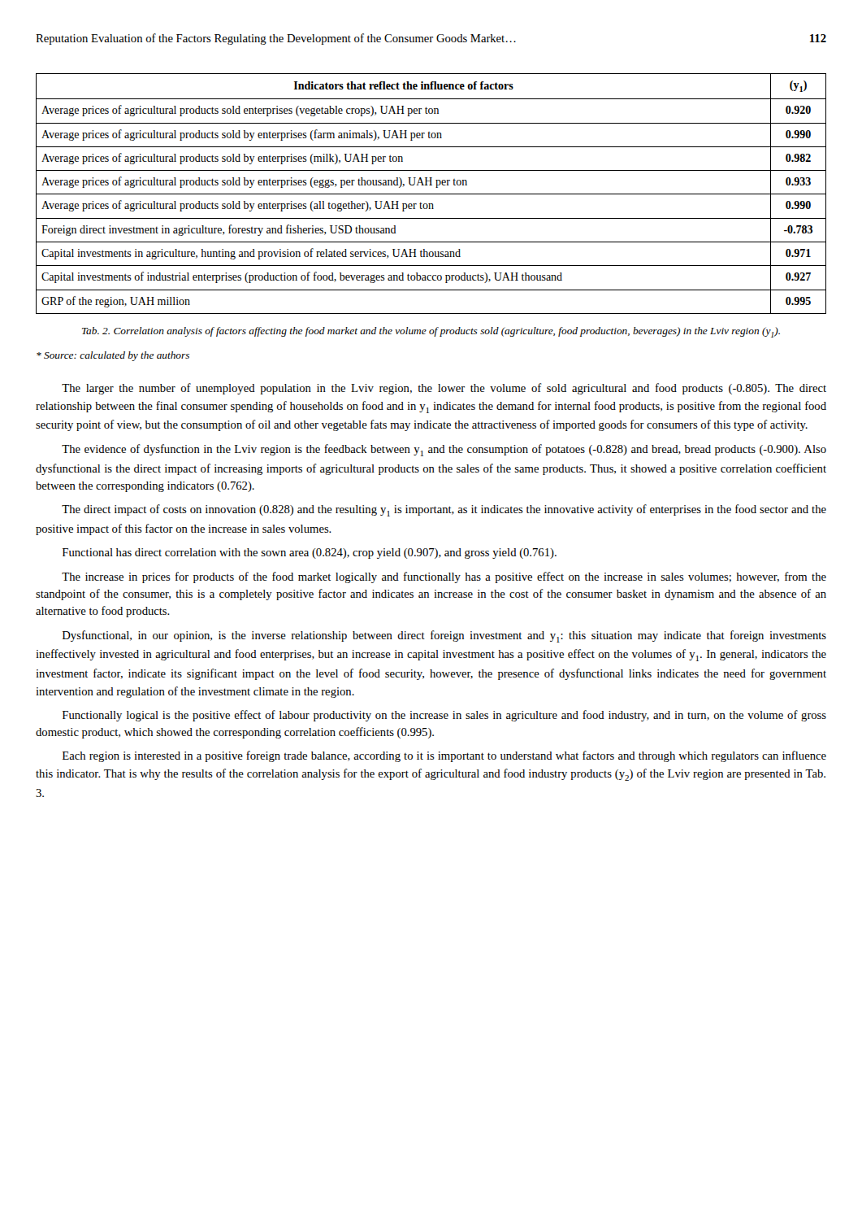Reputation Evaluation of the Factors Regulating the Development of the Consumer Goods Market… 112
| Indicators that reflect the influence of factors | (y 1 ) |
| --- | --- |
| Average prices of agricultural products sold enterprises (vegetable crops), UAH per ton | 0.920 |
| Average prices of agricultural products sold by enterprises (farm animals), UAH per ton | 0.990 |
| Average prices of agricultural products sold by enterprises (milk), UAH per ton | 0.982 |
| Average prices of agricultural products sold by enterprises (eggs, per thousand), UAH per ton | 0.933 |
| Average prices of agricultural products sold by enterprises (all together), UAH per ton | 0.990 |
| Foreign direct investment in agriculture, forestry and fisheries, USD thousand | -0.783 |
| Capital investments in agriculture, hunting and provision of related services, UAH thousand | 0.971 |
| Capital investments of industrial enterprises (production of food, beverages and tobacco products), UAH thousand | 0.927 |
| GRP of the region, UAH million | 0.995 |
Tab. 2. Correlation analysis of factors affecting the food market and the volume of products sold (agriculture, food production, beverages) in the Lviv region (y1).
* Source: calculated by the authors
The larger the number of unemployed population in the Lviv region, the lower the volume of sold agricultural and food products (-0.805). The direct relationship between the final consumer spending of households on food and in y1 indicates the demand for internal food products, is positive from the regional food security point of view, but the consumption of oil and other vegetable fats may indicate the attractiveness of imported goods for consumers of this type of activity.
The evidence of dysfunction in the Lviv region is the feedback between y1 and the consumption of potatoes (-0.828) and bread, bread products (-0.900). Also dysfunctional is the direct impact of increasing imports of agricultural products on the sales of the same products. Thus, it showed a positive correlation coefficient between the corresponding indicators (0.762).
The direct impact of costs on innovation (0.828) and the resulting y1 is important, as it indicates the innovative activity of enterprises in the food sector and the positive impact of this factor on the increase in sales volumes.
Functional has direct correlation with the sown area (0.824), crop yield (0.907), and gross yield (0.761).
The increase in prices for products of the food market logically and functionally has a positive effect on the increase in sales volumes; however, from the standpoint of the consumer, this is a completely positive factor and indicates an increase in the cost of the consumer basket in dynamism and the absence of an alternative to food products.
Dysfunctional, in our opinion, is the inverse relationship between direct foreign investment and y1: this situation may indicate that foreign investments ineffectively invested in agricultural and food enterprises, but an increase in capital investment has a positive effect on the volumes of y1. In general, indicators the investment factor, indicate its significant impact on the level of food security, however, the presence of dysfunctional links indicates the need for government intervention and regulation of the investment climate in the region.
Functionally logical is the positive effect of labour productivity on the increase in sales in agriculture and food industry, and in turn, on the volume of gross domestic product, which showed the corresponding correlation coefficients (0.995).
Each region is interested in a positive foreign trade balance, according to it is important to understand what factors and through which regulators can influence this indicator. That is why the results of the correlation analysis for the export of agricultural and food industry products (y2) of the Lviv region are presented in Tab. 3.